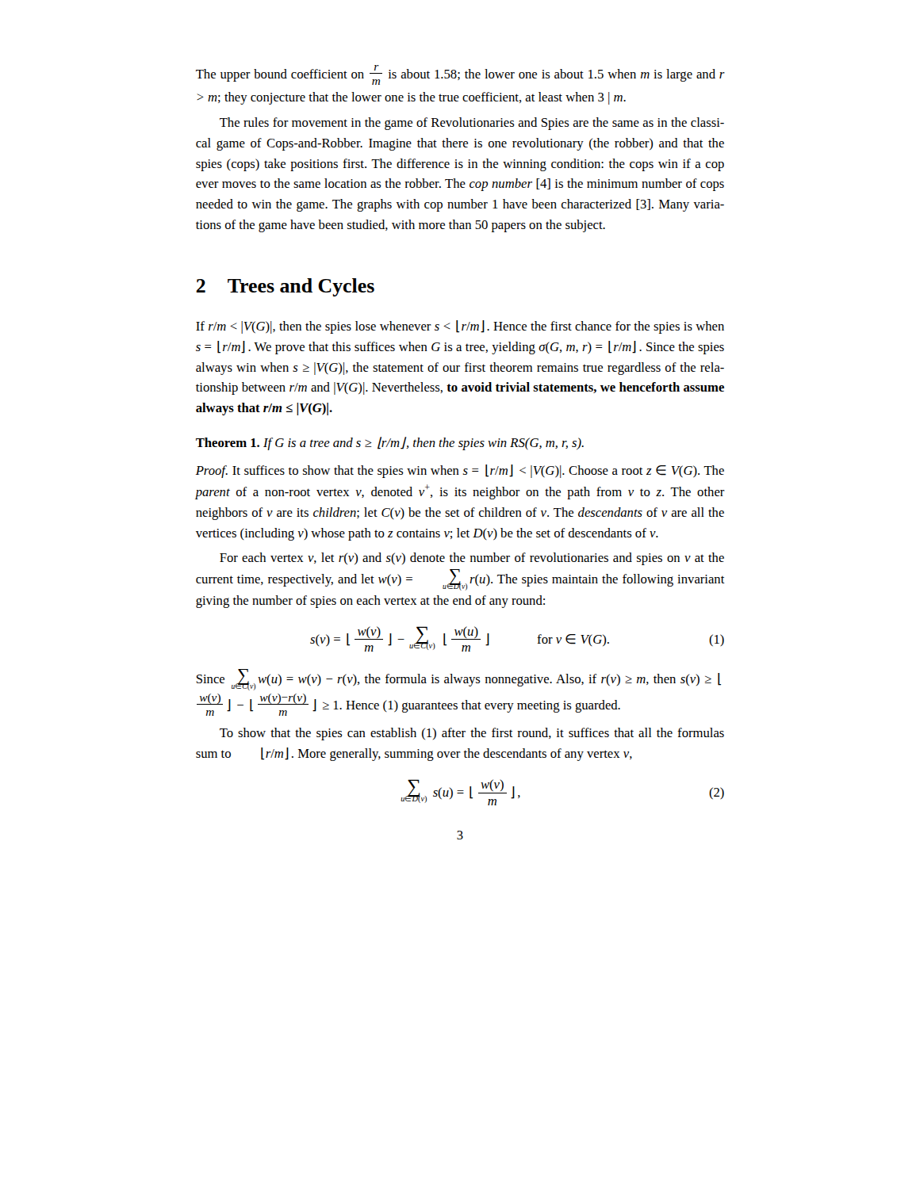The upper bound coefficient on rm is about 1.58; the lower one is about 1.5 when m is large and r > m; they conjecture that the lower one is the true coefficient, at least when 3 | m.
The rules for movement in the game of Revolutionaries and Spies are the same as in the classical game of Cops-and-Robber. Imagine that there is one revolutionary (the robber) and that the spies (cops) take positions first. The difference is in the winning condition: the cops win if a cop ever moves to the same location as the robber. The cop number [4] is the minimum number of cops needed to win the game. The graphs with cop number 1 have been characterized [3]. Many variations of the game have been studied, with more than 50 papers on the subject.
2 Trees and Cycles
If r/m < |V(G)|, then the spies lose whenever s < ⌊r/m⌋. Hence the first chance for the spies is when s = ⌊r/m⌋. We prove that this suffices when G is a tree, yielding σ(G, m, r) = ⌊r/m⌋. Since the spies always win when s ≥ |V(G)|, the statement of our first theorem remains true regardless of the relationship between r/m and |V(G)|. Nevertheless, to avoid trivial statements, we henceforth assume always that r/m ≤ |V(G)|.
Theorem 1. If G is a tree and s ≥ ⌊r/m⌋, then the spies win RS(G, m, r, s).
Proof. It suffices to show that the spies win when s = ⌊r/m⌋ < |V(G)|. Choose a root z ∈ V(G). The parent of a non-root vertex v, denoted v+, is its neighbor on the path from v to z. The other neighbors of v are its children; let C(v) be the set of children of v. The descendants of v are all the vertices (including v) whose path to z contains v; let D(v) be the set of descendants of v.
For each vertex v, let r(v) and s(v) denote the number of revolutionaries and spies on v at the current time, respectively, and let w(v) = ∑u∈D(v) r(u). The spies maintain the following invariant giving the number of spies on each vertex at the end of any round:
s(v) = ⌊w(v) m⌋ − ∑u∈C(v) ⌊w(u) m⌋ for v ∈ V(G). (1)
Since ∑u∈C(v) w(u) = w(v) − r(v), the formula is always nonnegative. Also, if r(v) ≥ m, then s(v) ≥ ⌊w(v) m⌋ − ⌊w(v)−r(v) m⌋ ≥ 1. Hence (1) guarantees that every meeting is guarded.
To show that the spies can establish (1) after the first round, it suffices that all the formulas sum to ⌊r/m⌋. More generally, summing over the descendants of any vertex v,
∑u∈D(v) s(u) = ⌊w(v) m⌋, (2)
3